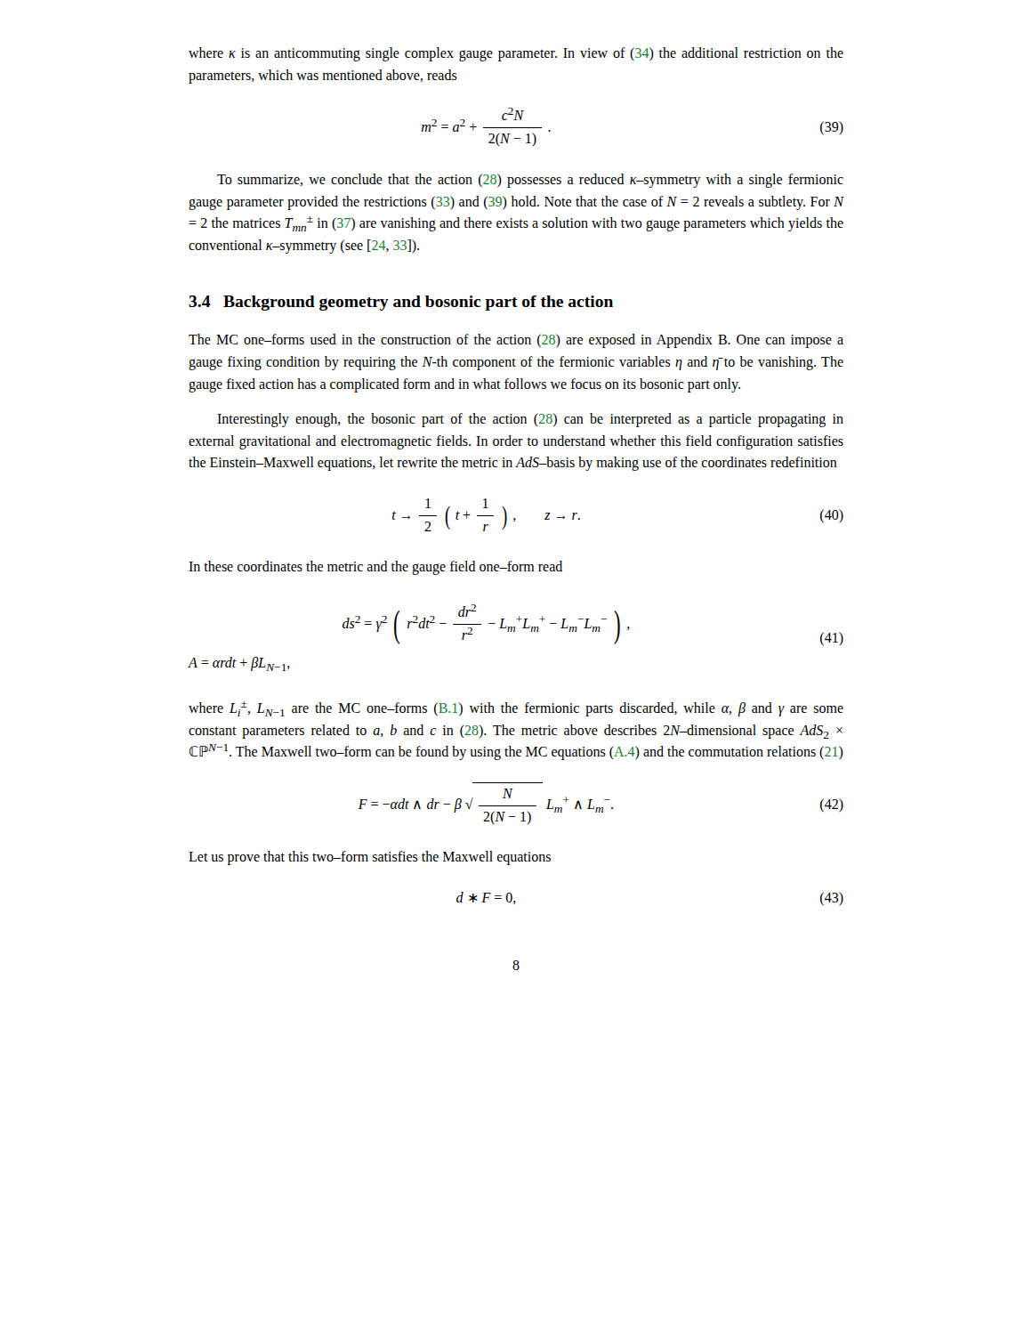where κ is an anticommuting single complex gauge parameter. In view of (34) the additional restriction on the parameters, which was mentioned above, reads
m2 = a2 + c2N 2(N − 1) .
(39)
To summarize, we conclude that the action (28) possesses a reduced κ–symmetry with a single fermionic gauge parameter provided the restrictions (33) and (39) hold. Note that the case of N = 2 reveals a subtlety. For N = 2 the matrices Tmn± in (37) are vanishing and there exists a solution with two gauge parameters which yields the conventional κ–symmetry (see [24, 33]).
3.4 Background geometry and bosonic part of the action
The MC one–forms used in the construction of the action (28) are exposed in Appendix B. One can impose a gauge fixing condition by requiring the N-th component of the fermionic variables η and η̄ to be vanishing. The gauge fixed action has a complicated form and in what follows we focus on its bosonic part only.
Interestingly enough, the bosonic part of the action (28) can be interpreted as a particle propagating in external gravitational and electromagnetic fields. In order to understand whether this field configuration satisfies the Einstein–Maxwell equations, let rewrite the metric in AdS–basis by making use of the coordinates redefinition
t → 12 ( t + 1 r ) , z → r.
(40)
In these coordinates the metric and the gauge field one–form read
ds2 = γ2 ( r2dt2 − dr2 r2 − Lm+Lm+ − Lm−Lm− ) , A = αrdt + βLN−1,
(41)
where Li±, LN−1 are the MC one–forms (B.1) with the fermionic parts discarded, while α, β and γ are some constant parameters related to a, b and c in (28). The metric above describes 2N–dimensional space AdS2 × ℂℙN−1. The Maxwell two–form can be found by using the MC equations (A.4) and the commutation relations (21)
F = −αdt ∧ dr − β √N 2(N − 1) Lm+ ∧ Lm−.
(42)
Let us prove that this two–form satisfies the Maxwell equations
d ∗ F = 0,
(43)
8